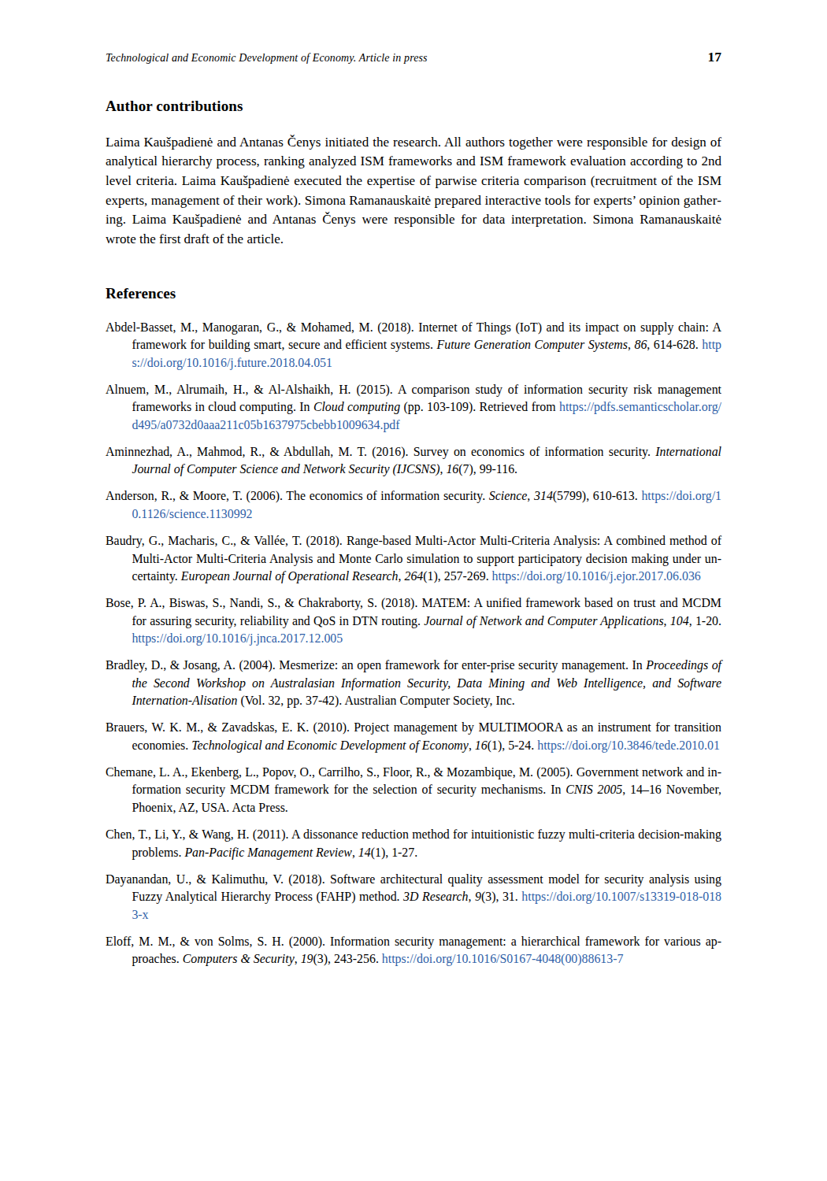Technological and Economic Development of Economy. Article in press 17
Author contributions
Laima Kaušpadienė and Antanas Čenys initiated the research. All authors together were responsible for design of analytical hierarchy process, ranking analyzed ISM frameworks and ISM framework evaluation according to 2nd level criteria. Laima Kaušpadienė executed the expertise of parwise criteria comparison (recruitment of the ISM experts, management of their work). Simona Ramanauskaitė prepared interactive tools for experts’ opinion gathering. Laima Kaušpadienė and Antanas Čenys were responsible for data interpretation. Simona Ramanauskaitė wrote the first draft of the article.
References
Abdel-Basset, M., Manogaran, G., & Mohamed, M. (2018). Internet of Things (IoT) and its impact on supply chain: A framework for building smart, secure and efficient systems. Future Generation Computer Systems, 86, 614-628. https://doi.org/10.1016/j.future.2018.04.051
Alnuem, M., Alrumaih, H., & Al-Alshaikh, H. (2015). A comparison study of information security risk management frameworks in cloud computing. In Cloud computing (pp. 103-109). Retrieved from https://pdfs.semanticscholar.org/d495/a0732d0aaa211c05b1637975cbebb1009634.pdf
Aminnezhad, A., Mahmod, R., & Abdullah, M. T. (2016). Survey on economics of information security. International Journal of Computer Science and Network Security (IJCSNS), 16(7), 99-116.
Anderson, R., & Moore, T. (2006). The economics of information security. Science, 314(5799), 610-613. https://doi.org/10.1126/science.1130992
Baudry, G., Macharis, C., & Vallée, T. (2018). Range-based Multi-Actor Multi-Criteria Analysis: A combined method of Multi-Actor Multi-Criteria Analysis and Monte Carlo simulation to support participatory decision making under uncertainty. European Journal of Operational Research, 264(1), 257-269. https://doi.org/10.1016/j.ejor.2017.06.036
Bose, P. A., Biswas, S., Nandi, S., & Chakraborty, S. (2018). MATEM: A unified framework based on trust and MCDM for assuring security, reliability and QoS in DTN routing. Journal of Network and Computer Applications, 104, 1-20. https://doi.org/10.1016/j.jnca.2017.12.005
Bradley, D., & Josang, A. (2004). Mesmerize: an open framework for enter-prise security management. In Proceedings of the Second Workshop on Australasian Information Security, Data Mining and Web Intelligence, and Software Internation-Alisation (Vol. 32, pp. 37-42). Australian Computer Society, Inc.
Brauers, W. K. M., & Zavadskas, E. K. (2010). Project management by MULTIMOORA as an instrument for transition economies. Technological and Economic Development of Economy, 16(1), 5-24. https://doi.org/10.3846/tede.2010.01
Chemane, L. A., Ekenberg, L., Popov, O., Carrilho, S., Floor, R., & Mozambique, M. (2005). Government network and information security MCDM framework for the selection of security mechanisms. In CNIS 2005, 14–16 November, Phoenix, AZ, USA. Acta Press.
Chen, T., Li, Y., & Wang, H. (2011). A dissonance reduction method for intuitionistic fuzzy multi-criteria decision-making problems. Pan-Pacific Management Review, 14(1), 1-27.
Dayanandan, U., & Kalimuthu, V. (2018). Software architectural quality assessment model for security analysis using Fuzzy Analytical Hierarchy Process (FAHP) method. 3D Research, 9(3), 31. https://doi.org/10.1007/s13319-018-0183-x
Eloff, M. M., & von Solms, S. H. (2000). Information security management: a hierarchical framework for various approaches. Computers & Security, 19(3), 243-256. https://doi.org/10.1016/S0167-4048(00)88613-7